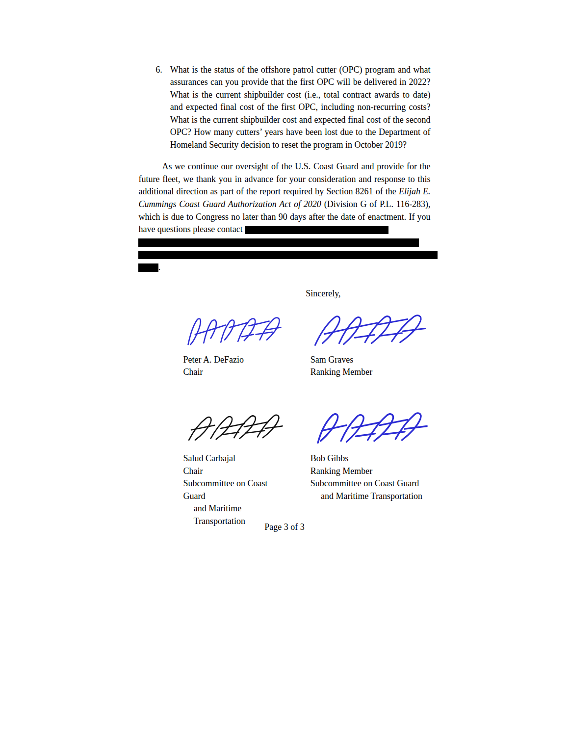What is the status of the offshore patrol cutter (OPC) program and what assurances can you provide that the first OPC will be delivered in 2022? What is the current shipbuilder cost (i.e., total contract awards to date) and expected final cost of the first OPC, including non-recurring costs? What is the current shipbuilder cost and expected final cost of the second OPC? How many cutters’ years have been lost due to the Department of Homeland Security decision to reset the program in October 2019?
As we continue our oversight of the U.S. Coast Guard and provide for the future fleet, we thank you in advance for your consideration and response to this additional direction as part of the report required by Section 8261 of the Elijah E. Cummings Coast Guard Authorization Act of 2020 (Division G of P.L. 116-283), which is due to Congress no later than 90 days after the date of enactment. If you have questions please contact
.
Sincerely,
Peter A. DeFazio
Chair
Sam Graves
Ranking Member
Salud Carbajal
Chair
Subcommittee on Coast Guard
and Maritime Transportation
Bob Gibbs
Ranking Member
Subcommittee on Coast Guard
and Maritime Transportation
Page 3 of 3